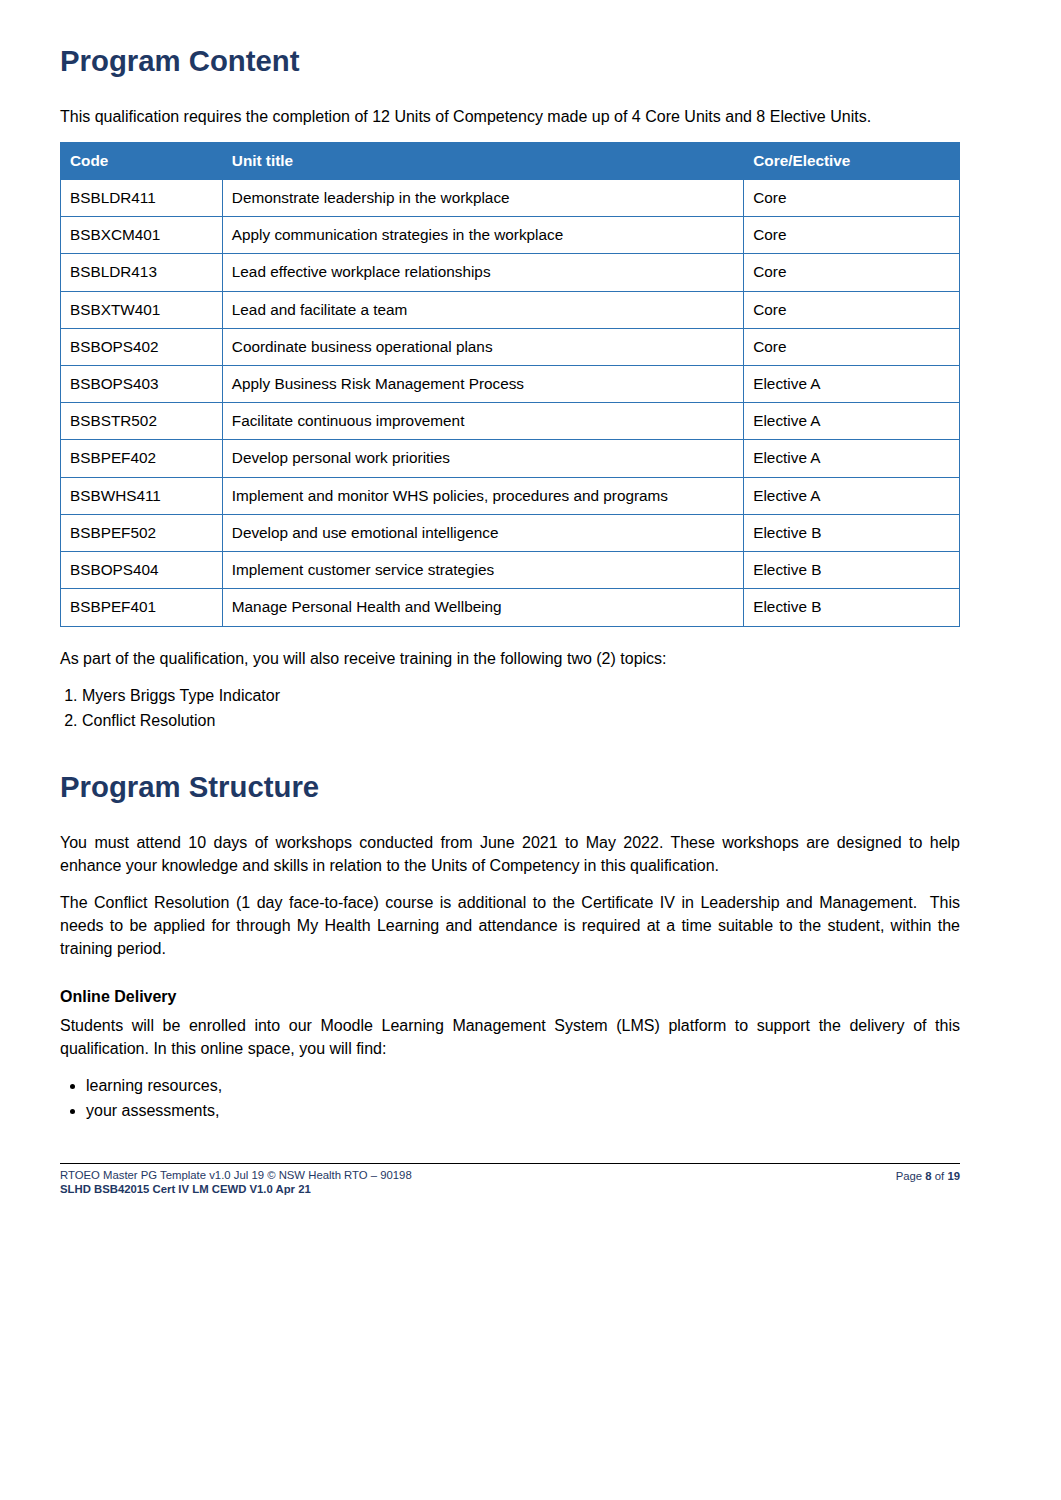Program Content
This qualification requires the completion of 12 Units of Competency made up of 4 Core Units and 8 Elective Units.
| Code | Unit title | Core/Elective |
| --- | --- | --- |
| BSBLDR411 | Demonstrate leadership in the workplace | Core |
| BSBXCM401 | Apply communication strategies in the workplace | Core |
| BSBLDR413 | Lead effective workplace relationships | Core |
| BSBXTW401 | Lead and facilitate a team | Core |
| BSBOPS402 | Coordinate business operational plans | Core |
| BSBOPS403 | Apply Business Risk Management Process | Elective A |
| BSBSTR502 | Facilitate continuous improvement | Elective A |
| BSBPEF402 | Develop personal work priorities | Elective A |
| BSBWHS411 | Implement and monitor WHS policies, procedures and programs | Elective A |
| BSBPEF502 | Develop and use emotional intelligence | Elective B |
| BSBOPS404 | Implement customer service strategies | Elective B |
| BSBPEF401 | Manage Personal Health and Wellbeing | Elective B |
As part of the qualification, you will also receive training in the following two (2) topics:
Myers Briggs Type Indicator
Conflict Resolution
Program Structure
You must attend 10 days of workshops conducted from June 2021 to May 2022. These workshops are designed to help enhance your knowledge and skills in relation to the Units of Competency in this qualification.
The Conflict Resolution (1 day face-to-face) course is additional to the Certificate IV in Leadership and Management. This needs to be applied for through My Health Learning and attendance is required at a time suitable to the student, within the training period.
Online Delivery
Students will be enrolled into our Moodle Learning Management System (LMS) platform to support the delivery of this qualification. In this online space, you will find:
learning resources,
your assessments,
RTOEO Master PG Template v1.0 Jul 19 © NSW Health RTO – 90198
SLHD BSB42015 Cert IV LM CEWD V1.0 Apr 21
Page 8 of 19